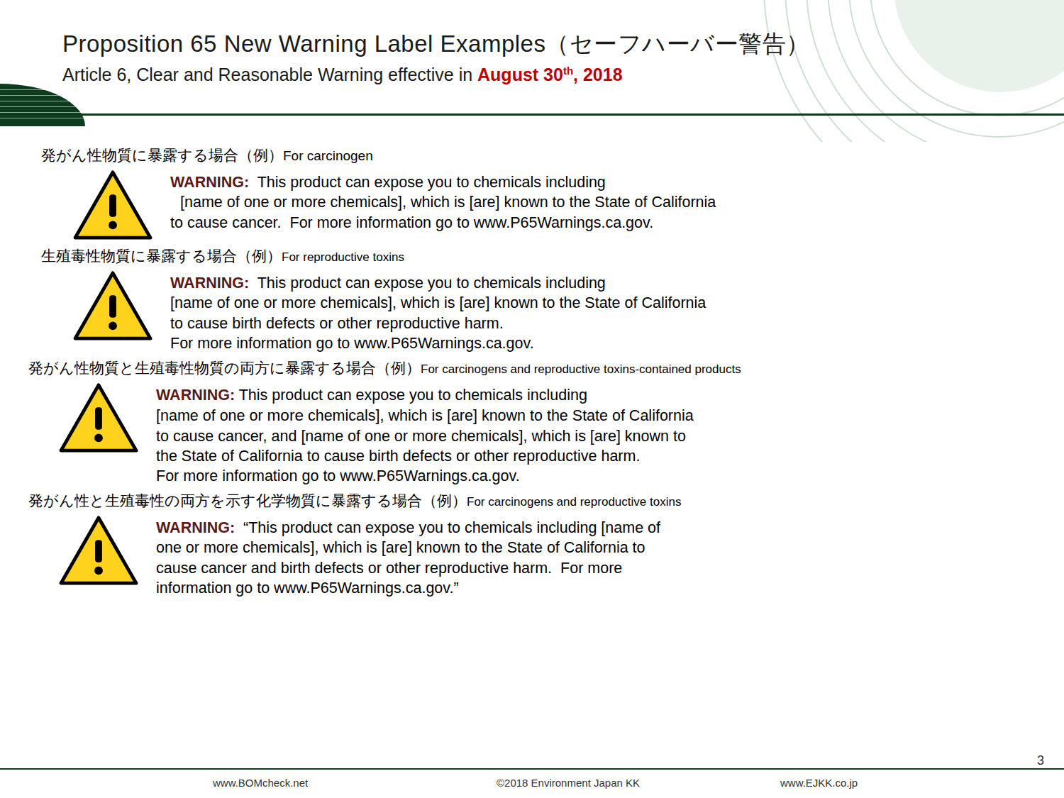Proposition 65 New Warning Label Examples（セーフハーバー警告）
Article 6, Clear and Reasonable Warning effective in August 30th, 2018
発がん性物質に暴露する場合（例）For carcinogen
WARNING: This product can expose you to chemicals including
[name of one or more chemicals], which is [are] known to the State of California
to cause cancer. For more information go to www.P65Warnings.ca.gov.
生殖毒性物質に暴露する場合（例）For reproductive toxins
WARNING: This product can expose you to chemicals including
[name of one or more chemicals], which is [are] known to the State of California
to cause birth defects or other reproductive harm.
For more information go to www.P65Warnings.ca.gov.
発がん性物質と生殖毒性物質の両方に暴露する場合（例）For carcinogens and reproductive toxins-contained products
WARNING: This product can expose you to chemicals including
[name of one or more chemicals], which is [are] known to the State of California
to cause cancer, and [name of one or more chemicals], which is [are] known to
the State of California to cause birth defects or other reproductive harm.
For more information go to www.P65Warnings.ca.gov.
発がん性と生殖毒性の両方を示す化学物質に暴露する場合（例）For carcinogens and reproductive toxins
WARNING: “This product can expose you to chemicals including [name of
one or more chemicals], which is [are] known to the State of California to
cause cancer and birth defects or other reproductive harm. For more
information go to www.P65Warnings.ca.gov.”
3
www.BOMcheck.net ©2018 Environment Japan KK www.EJKK.co.jp